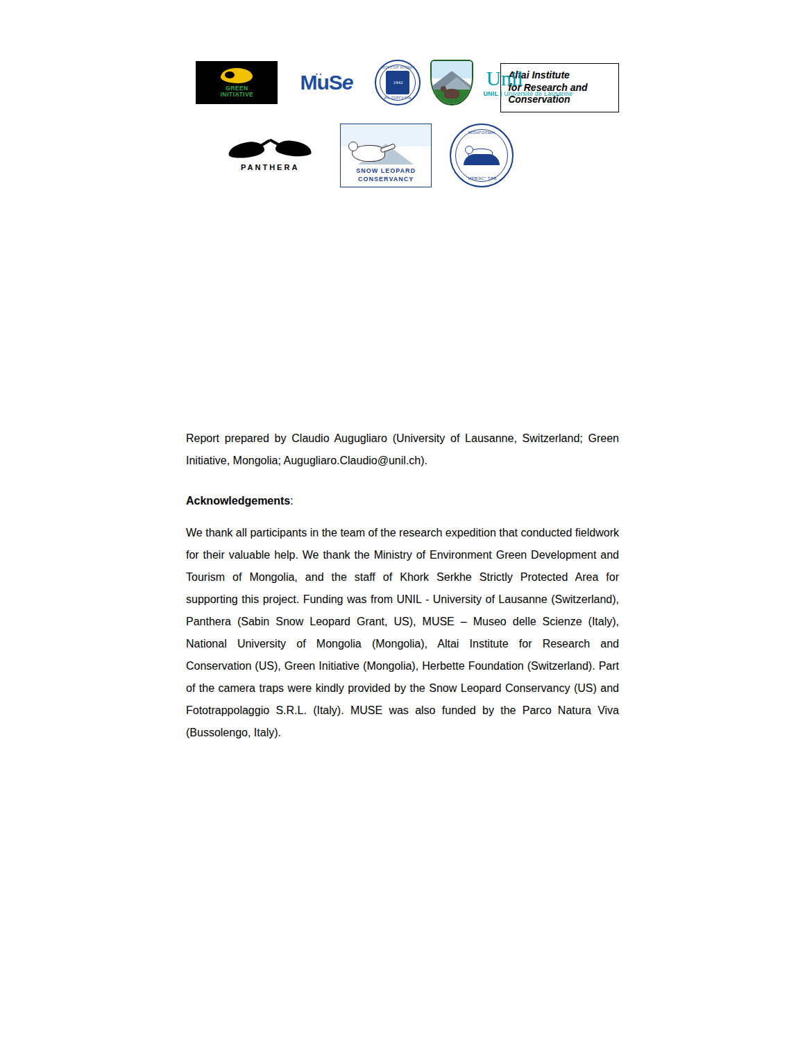Altai Institute
for Research and
Conservation
GREEN INITIATIVE
Mu··Se
МОНГОЛ УЛСЫН
1942
ИХ СУРГУУЛЬ
Unil
UNIL | Université de Lausanne
PANTHERA
SNOW LEOPARD
CONSERVANCY
МОНГОЛЫН
"ИРВЭС" ТӨВ
Report prepared by Claudio Augugliaro (University of Lausanne, Switzerland; Green Initiative, Mongolia; Augugliaro.Claudio@unil.ch).
Acknowledgements:
We thank all participants in the team of the research expedition that conducted fieldwork for their valuable help. We thank the Ministry of Environment Green Development and Tourism of Mongolia, and the staff of Khork Serkhe Strictly Protected Area for supporting this project. Funding was from UNIL - University of Lausanne (Switzerland), Panthera (Sabin Snow Leopard Grant, US), MUSE – Museo delle Scienze (Italy), National University of Mongolia (Mongolia), Altai Institute for Research and Conservation (US), Green Initiative (Mongolia), Herbette Foundation (Switzerland). Part of the camera traps were kindly provided by the Snow Leopard Conservancy (US) and Fototrappolaggio S.R.L. (Italy). MUSE was also funded by the Parco Natura Viva (Bussolengo, Italy).